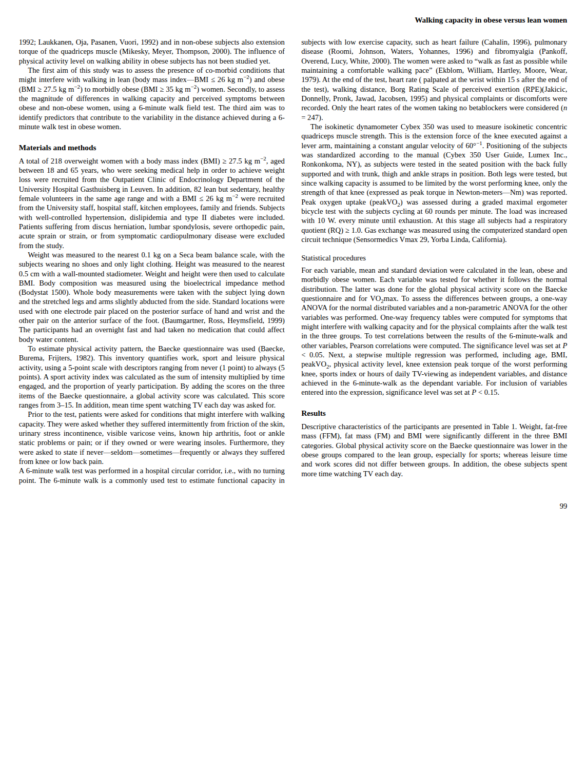Walking capacity in obese versus lean women
1992; Laukkanen, Oja, Pasanen, Vuori, 1992) and in non-obese subjects also extension torque of the quadriceps muscle (Mikesky, Meyer, Thompson, 2000). The influence of physical activity level on walking ability in obese subjects has not been studied yet.
The first aim of this study was to assess the presence of co-morbid conditions that might interfere with walking in lean (body mass index—BMI ≤ 26 kg m−2) and obese (BMI ≥ 27.5 kg m−2) to morbidly obese (BMI ≥ 35 kg m−2) women. Secondly, to assess the magnitude of differences in walking capacity and perceived symptoms between obese and non-obese women, using a 6-minute walk field test. The third aim was to identify predictors that contribute to the variability in the distance achieved during a 6-minute walk test in obese women.
Materials and methods
A total of 218 overweight women with a body mass index (BMI) ≥ 27.5 kg m−2, aged between 18 and 65 years, who were seeking medical help in order to achieve weight loss were recruited from the Outpatient Clinic of Endocrinology Department of the University Hospital Gasthuisberg in Leuven. In addition, 82 lean but sedentary, healthy female volunteers in the same age range and with a BMI ≤ 26 kg m−2 were recruited from the University staff, hospital staff, kitchen employees, family and friends. Subjects with well-controlled hypertension, dislipidemia and type II diabetes were included. Patients suffering from discus herniation, lumbar spondylosis, severe orthopedic pain, acute sprain or strain, or from symptomatic cardiopulmonary disease were excluded from the study.
Weight was measured to the nearest 0.1 kg on a Seca beam balance scale, with the subjects wearing no shoes and only light clothing. Height was measured to the nearest 0.5 cm with a wall-mounted stadiometer. Weight and height were then used to calculate BMI. Body composition was measured using the bioelectrical impedance method (Bodystat 1500). Whole body measurements were taken with the subject lying down and the stretched legs and arms slightly abducted from the side. Standard locations were used with one electrode pair placed on the posterior surface of hand and wrist and the other pair on the anterior surface of the foot. (Baumgartner, Ross, Heymsfield, 1999) The participants had an overnight fast and had taken no medication that could affect body water content.
To estimate physical activity pattern, the Baecke questionnaire was used (Baecke, Burema, Frijters, 1982). This inventory quantifies work, sport and leisure physical activity, using a 5-point scale with descriptors ranging from never (1 point) to always (5 points). A sport activity index was calculated as the sum of intensity multiplied by time engaged, and the proportion of yearly participation. By adding the scores on the three items of the Baecke questionnaire, a global activity score was calculated. This score ranges from 3–15. In addition, mean time spent watching TV each day was asked for.
Prior to the test, patients were asked for conditions that might interfere with walking capacity. They were asked whether they suffered intermittently from friction of the skin, urinary stress incontinence, visible varicose veins, known hip arthritis, foot or ankle static problems or pain; or if they owned or were wearing insoles. Furthermore, they were asked to state if never—seldom—sometimes—frequently or always they suffered from knee or low back pain.
A 6-minute walk test was performed in a hospital circular corridor, i.e., with no turning point. The 6-minute walk is a commonly used test to estimate functional capacity in subjects with low exercise capacity, such as heart failure (Cahalin, 1996), pulmonary disease (Roomi, Johnson, Waters, Yohannes, 1996) and fibromyalgia (Pankoff, Overend, Lucy, White, 2000). The women were asked to “walk as fast as possible while maintaining a comfortable walking pace” (Ekblom, William, Hartley, Moore, Wear, 1979). At the end of the test, heart rate ( palpated at the wrist within 15 s after the end of the test), walking distance, Borg Rating Scale of perceived exertion (RPE)(Jakicic, Donnelly, Pronk, Jawad, Jacobsen, 1995) and physical complaints or discomforts were recorded. Only the heart rates of the women taking no betablockers were considered (n = 247).
The isokinetic dynamometer Cybex 350 was used to measure isokinetic concentric quadriceps muscle strength. This is the extension force of the knee executed against a lever arm, maintaining a constant angular velocity of 60°−1. Positioning of the subjects was standardized according to the manual (Cybex 350 User Guide, Lumex Inc., Ronkonkoma, NY), as subjects were tested in the seated position with the back fully supported and with trunk, thigh and ankle straps in position. Both legs were tested, but since walking capacity is assumed to be limited by the worst performing knee, only the strength of that knee (expressed as peak torque in Newton-meters—Nm) was reported. Peak oxygen uptake (peakVO2) was assessed during a graded maximal ergometer bicycle test with the subjects cycling at 60 rounds per minute. The load was increased with 10 W. every minute until exhaustion. At this stage all subjects had a respiratory quotient (RQ) ≥ 1.0. Gas exchange was measured using the computerized standard open circuit technique (Sensormedics Vmax 29, Yorba Linda, California).
Statistical procedures
For each variable, mean and standard deviation were calculated in the lean, obese and morbidly obese women. Each variable was tested for whether it follows the normal distribution. The latter was done for the global physical activity score on the Baecke questionnaire and for VO2max. To assess the differences between groups, a one-way ANOVA for the normal distributed variables and a non-parametric ANOVA for the other variables was performed. One-way frequency tables were computed for symptoms that might interfere with walking capacity and for the physical complaints after the walk test in the three groups. To test correlations between the results of the 6-minute-walk and other variables, Pearson correlations were computed. The significance level was set at P < 0.05. Next, a stepwise multiple regression was performed, including age, BMI, peakVO2, physical activity level, knee extension peak torque of the worst performing knee, sports index or hours of daily TV-viewing as independent variables, and distance achieved in the 6-minute-walk as the dependant variable. For inclusion of variables entered into the expression, significance level was set at P < 0.15.
Results
Descriptive characteristics of the participants are presented in Table 1. Weight, fat-free mass (FFM), fat mass (FM) and BMI were significantly different in the three BMI categories. Global physical activity score on the Baecke questionnaire was lower in the obese groups compared to the lean group, especially for sports; whereas leisure time and work scores did not differ between groups. In addition, the obese subjects spent more time watching TV each day.
99